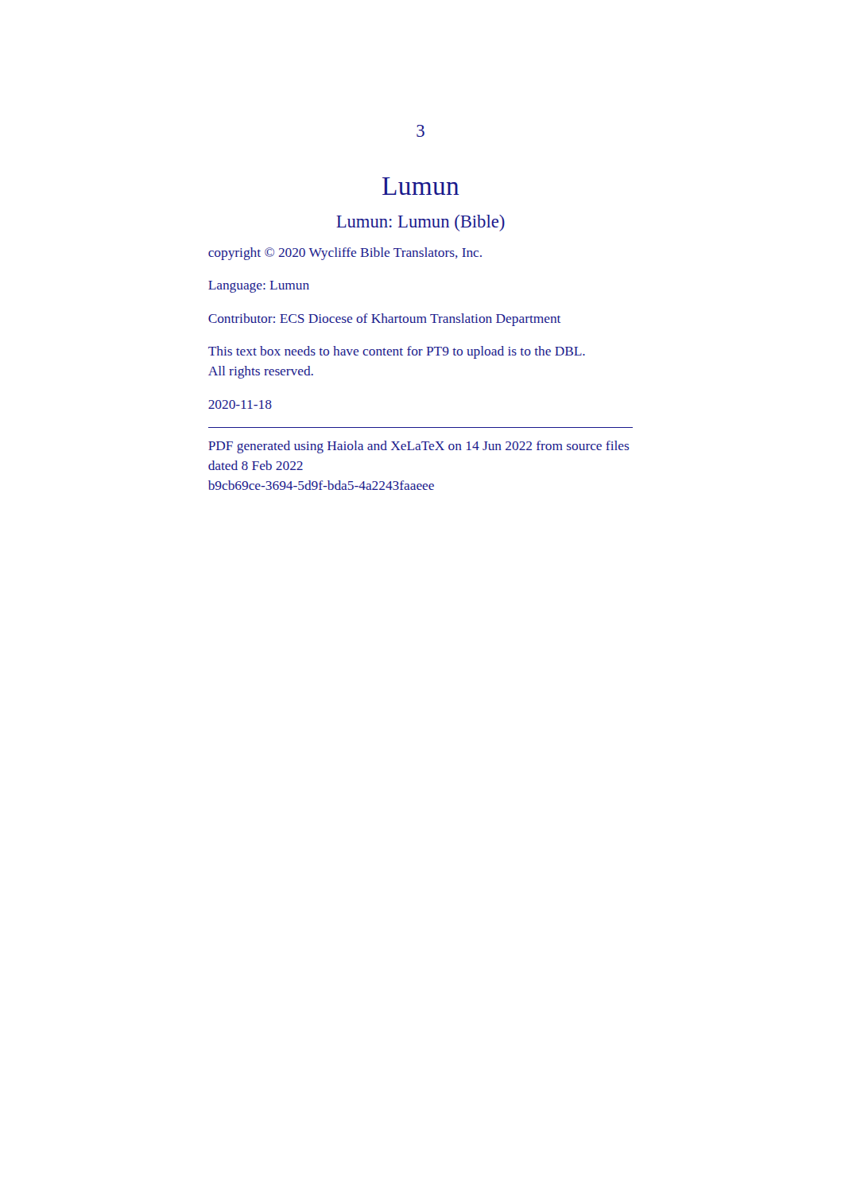3
Lumun
Lumun: Lumun (Bible)
copyright © 2020 Wycliffe Bible Translators, Inc.
Language: Lumun
Contributor: ECS Diocese of Khartoum Translation Department
This text box needs to have content for PT9 to upload is to the DBL. All rights reserved.
2020-11-18
PDF generated using Haiola and XeLaTeX on 14 Jun 2022 from source files dated 8 Feb 2022
b9cb69ce-3694-5d9f-bda5-4a2243faaeee